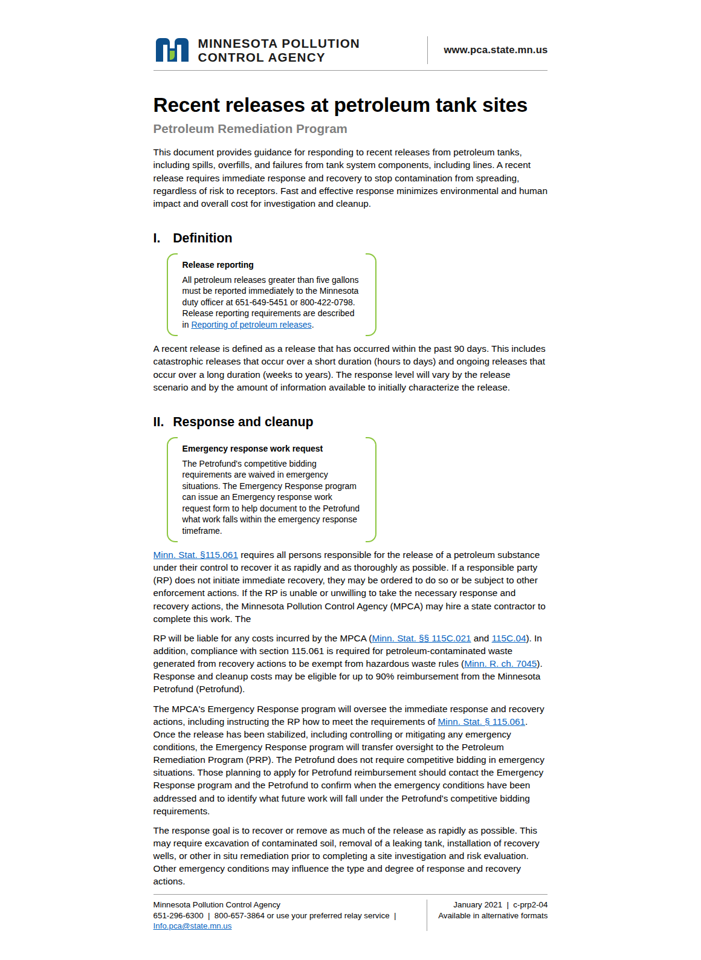Minnesota Pollution Control Agency
www.pca.state.mn.us
Recent releases at petroleum tank sites
Petroleum Remediation Program
This document provides guidance for responding to recent releases from petroleum tanks, including spills, overfills, and failures from tank system components, including lines. A recent release requires immediate response and recovery to stop contamination from spreading, regardless of risk to receptors. Fast and effective response minimizes environmental and human impact and overall cost for investigation and cleanup.
I. Definition
Release reporting
All petroleum releases greater than five gallons must be reported immediately to the Minnesota duty officer at 651-649-5451 or 800-422-0798. Release reporting requirements are described in Reporting of petroleum releases.
A recent release is defined as a release that has occurred within the past 90 days. This includes catastrophic releases that occur over a short duration (hours to days) and ongoing releases that occur over a long duration (weeks to years). The response level will vary by the release scenario and by the amount of information available to initially characterize the release.
II. Response and cleanup
Emergency response work request
The Petrofund's competitive bidding requirements are waived in emergency situations. The Emergency Response program can issue an Emergency response work request form to help document to the Petrofund what work falls within the emergency response timeframe.
Minn. Stat. §115.061 requires all persons responsible for the release of a petroleum substance under their control to recover it as rapidly and as thoroughly as possible. If a responsible party (RP) does not initiate immediate recovery, they may be ordered to do so or be subject to other enforcement actions. If the RP is unable or unwilling to take the necessary response and recovery actions, the Minnesota Pollution Control Agency (MPCA) may hire a state contractor to complete this work. The
RP will be liable for any costs incurred by the MPCA (Minn. Stat. §§ 115C.021 and 115C.04). In addition, compliance with section 115.061 is required for petroleum-contaminated waste generated from recovery actions to be exempt from hazardous waste rules (Minn. R. ch. 7045). Response and cleanup costs may be eligible for up to 90% reimbursement from the Minnesota Petrofund (Petrofund).
The MPCA's Emergency Response program will oversee the immediate response and recovery actions, including instructing the RP how to meet the requirements of Minn. Stat. § 115.061. Once the release has been stabilized, including controlling or mitigating any emergency conditions, the Emergency Response program will transfer oversight to the Petroleum Remediation Program (PRP). The Petrofund does not require competitive bidding in emergency situations. Those planning to apply for Petrofund reimbursement should contact the Emergency Response program and the Petrofund to confirm when the emergency conditions have been addressed and to identify what future work will fall under the Petrofund's competitive bidding requirements.
The response goal is to recover or remove as much of the release as rapidly as possible. This may require excavation of contaminated soil, removal of a leaking tank, installation of recovery wells, or other in situ remediation prior to completing a site investigation and risk evaluation. Other emergency conditions may influence the type and degree of response and recovery actions.
Minnesota Pollution Control Agency
651-296-6300 | 800-657-3864 or use your preferred relay service | Info.pca@state.mn.us
January 2021 | c-prp2-04
Available in alternative formats